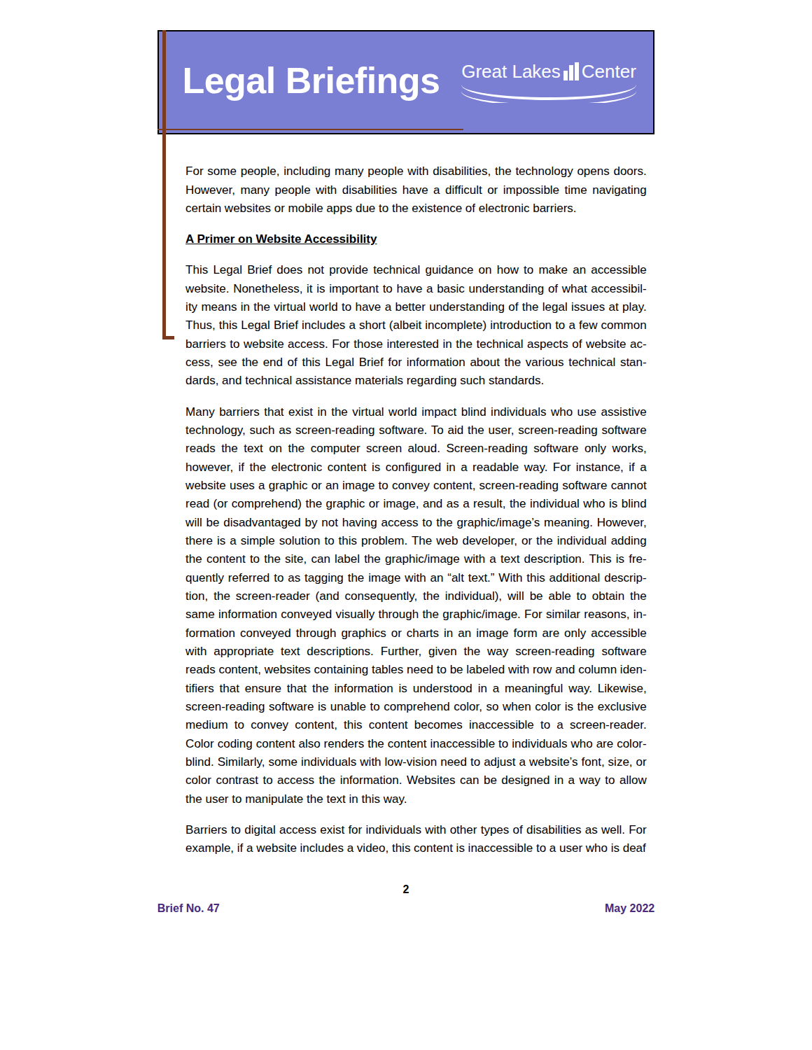Legal Briefings
Great Lakes Center
For some people, including many people with disabilities, the technology opens doors. However, many people with disabilities have a difficult or impossible time navigating certain websites or mobile apps due to the existence of electronic barriers.
A Primer on Website Accessibility
This Legal Brief does not provide technical guidance on how to make an accessible website. Nonetheless, it is important to have a basic understanding of what accessibility means in the virtual world to have a better understanding of the legal issues at play. Thus, this Legal Brief includes a short (albeit incomplete) introduction to a few common barriers to website access. For those interested in the technical aspects of website access, see the end of this Legal Brief for information about the various technical standards, and technical assistance materials regarding such standards.
Many barriers that exist in the virtual world impact blind individuals who use assistive technology, such as screen-reading software. To aid the user, screen-reading software reads the text on the computer screen aloud. Screen-reading software only works, however, if the electronic content is configured in a readable way. For instance, if a website uses a graphic or an image to convey content, screen-reading software cannot read (or comprehend) the graphic or image, and as a result, the individual who is blind will be disadvantaged by not having access to the graphic/image’s meaning. However, there is a simple solution to this problem. The web developer, or the individual adding the content to the site, can label the graphic/image with a text description. This is frequently referred to as tagging the image with an “alt text.” With this additional description, the screen-reader (and consequently, the individual), will be able to obtain the same information conveyed visually through the graphic/image. For similar reasons, information conveyed through graphics or charts in an image form are only accessible with appropriate text descriptions. Further, given the way screen-reading software reads content, websites containing tables need to be labeled with row and column identifiers that ensure that the information is understood in a meaningful way. Likewise, screen-reading software is unable to comprehend color, so when color is the exclusive medium to convey content, this content becomes inaccessible to a screen-reader. Color coding content also renders the content inaccessible to individuals who are colorblind. Similarly, some individuals with low-vision need to adjust a website’s font, size, or color contrast to access the information. Websites can be designed in a way to allow the user to manipulate the text in this way.
Barriers to digital access exist for individuals with other types of disabilities as well. For example, if a website includes a video, this content is inaccessible to a user who is deaf
2
Brief No. 47 May 2022